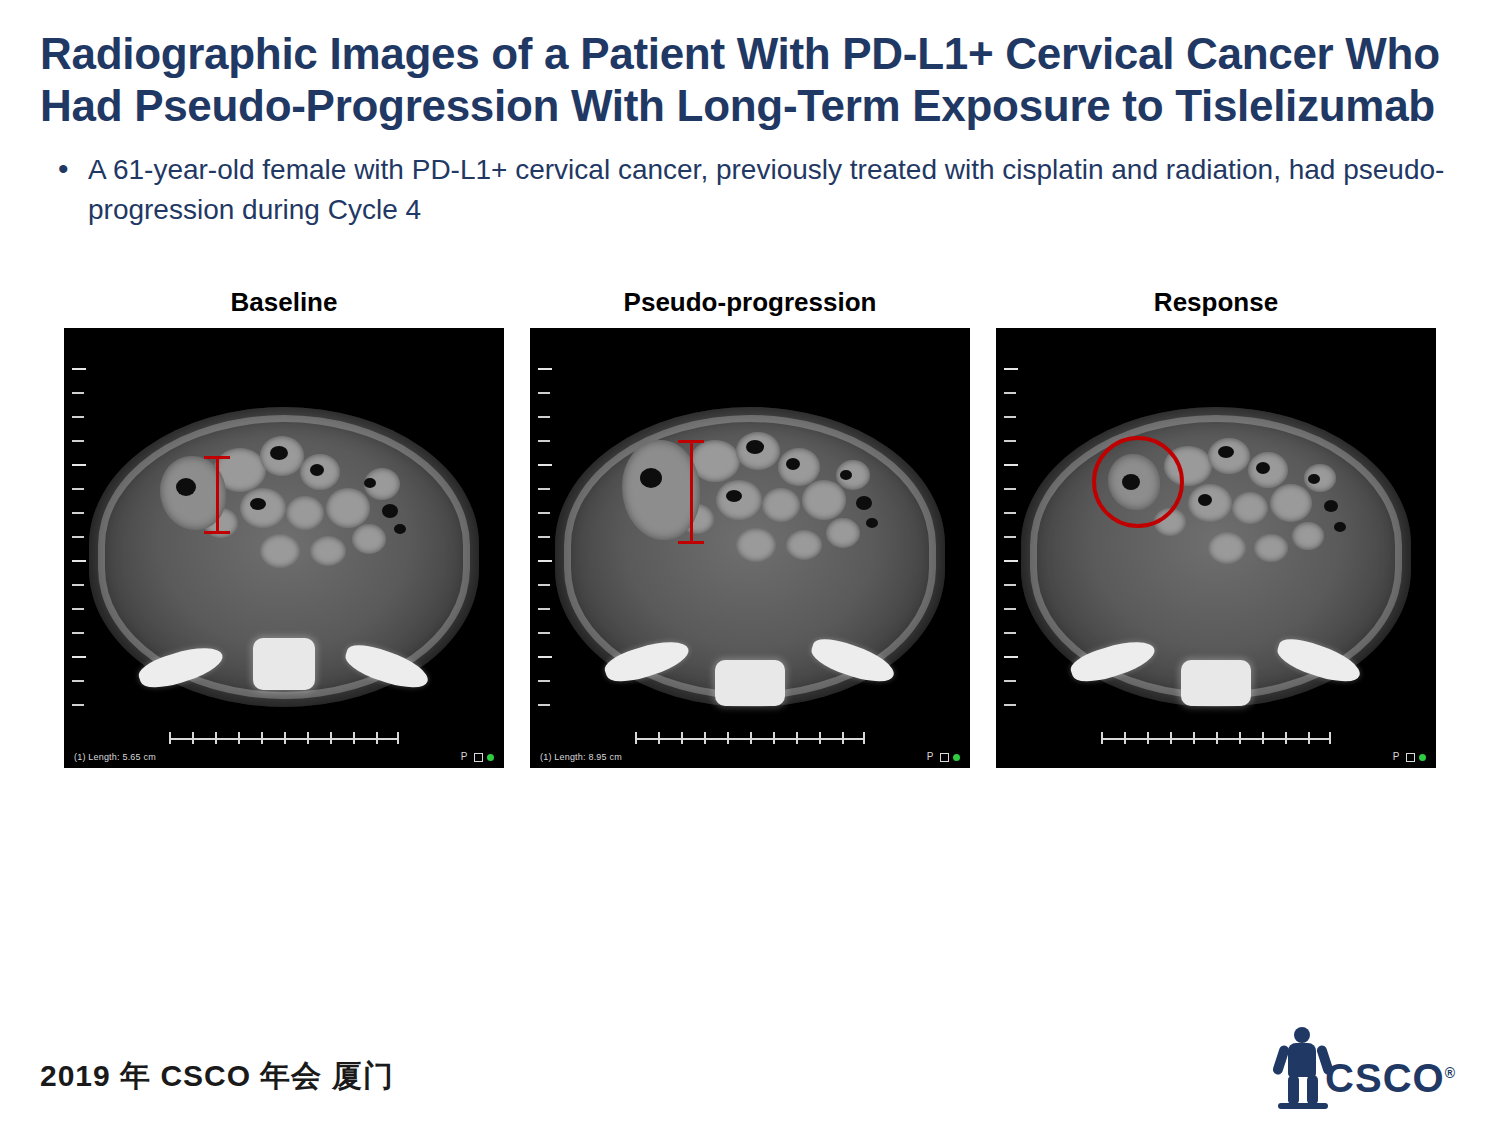Radiographic Images of a Patient With PD-L1+ Cervical Cancer Who Had Pseudo-Progression With Long-Term Exposure to Tislelizumab
A 61-year-old female with PD-L1+ cervical cancer, previously treated with cisplatin and radiation, had pseudo-progression during Cycle 4
Baseline
(1) Length: 5.65 cm
P
Pseudo-progression
(1) Length: 8.95 cm
P
Response
P
2019 年 CSCO 年会 厦门
CSCO®